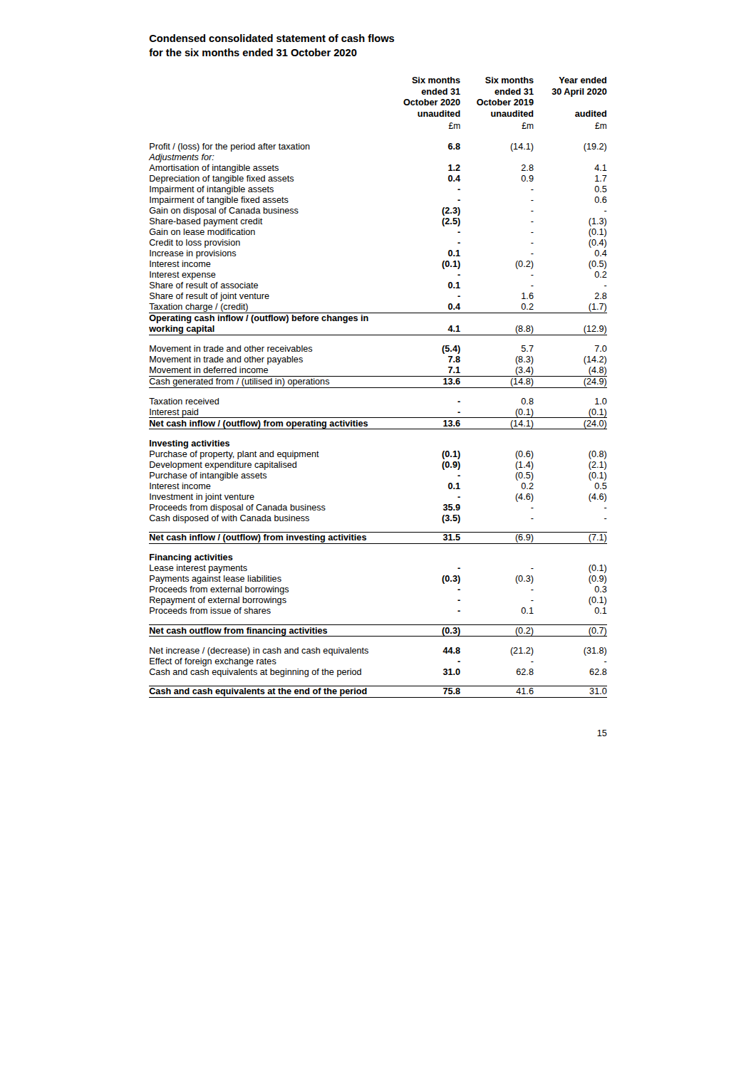Condensed consolidated statement of cash flows for the six months ended 31 October 2020
| | Six months ended 31 October 2020 unaudited | Six months ended 31 October 2019 unaudited | Year ended 30 April 2020 audited |
| --- | --- | --- | --- |
| | £m | £m | £m |
| Profit / (loss) for the period after taxation | 6.8 | (14.1) | (19.2) |
| Adjustments for: | | | |
| Amortisation of intangible assets | 1.2 | 2.8 | 4.1 |
| Depreciation of tangible fixed assets | 0.4 | 0.9 | 1.7 |
| Impairment of intangible assets | - | - | 0.5 |
| Impairment of tangible fixed assets | - | - | 0.6 |
| Gain on disposal of Canada business | (2.3) | - | - |
| Share-based payment credit | (2.5) | - | (1.3) |
| Gain on lease modification | - | - | (0.1) |
| Credit to loss provision | - | - | (0.4) |
| Increase in provisions | 0.1 | - | 0.4 |
| Interest income | (0.1) | (0.2) | (0.5) |
| Interest expense | - | - | 0.2 |
| Share of result of associate | 0.1 | - | - |
| Share of result of joint venture | - | 1.6 | 2.8 |
| Taxation charge / (credit) | 0.4 | 0.2 | (1.7) |
| Operating cash inflow / (outflow) before changes in | | | |
| working capital | 4.1 | (8.8) | (12.9) |
| Movement in trade and other receivables | (5.4) | 5.7 | 7.0 |
| Movement in trade and other payables | 7.8 | (8.3) | (14.2) |
| Movement in deferred income | 7.1 | (3.4) | (4.8) |
| Cash generated from / (utilised in) operations | 13.6 | (14.8) | (24.9) |
| Taxation received | - | 0.8 | 1.0 |
| Interest paid | - | (0.1) | (0.1) |
| Net cash inflow / (outflow) from operating activities | 13.6 | (14.1) | (24.0) |
| Investing activities | | | |
| Purchase of property, plant and equipment | (0.1) | (0.6) | (0.8) |
| Development expenditure capitalised | (0.9) | (1.4) | (2.1) |
| Purchase of intangible assets | - | (0.5) | (0.1) |
| Interest income | 0.1 | 0.2 | 0.5 |
| Investment in joint venture | - | (4.6) | (4.6) |
| Proceeds from disposal of Canada business | 35.9 | - | - |
| Cash disposed of with Canada business | (3.5) | - | - |
| Net cash inflow / (outflow) from investing activities | 31.5 | (6.9) | (7.1) |
| Financing activities | | | |
| Lease interest payments | - | - | (0.1) |
| Payments against lease liabilities | (0.3) | (0.3) | (0.9) |
| Proceeds from external borrowings | - | - | 0.3 |
| Repayment of external borrowings | - | - | (0.1) |
| Proceeds from issue of shares | - | 0.1 | 0.1 |
| Net cash outflow from financing activities | (0.3) | (0.2) | (0.7) |
| Net increase / (decrease) in cash and cash equivalents | 44.8 | (21.2) | (31.8) |
| Effect of foreign exchange rates | - | - | - |
| Cash and cash equivalents at beginning of the period | 31.0 | 62.8 | 62.8 |
| Cash and cash equivalents at the end of the period | 75.8 | 41.6 | 31.0 |
15